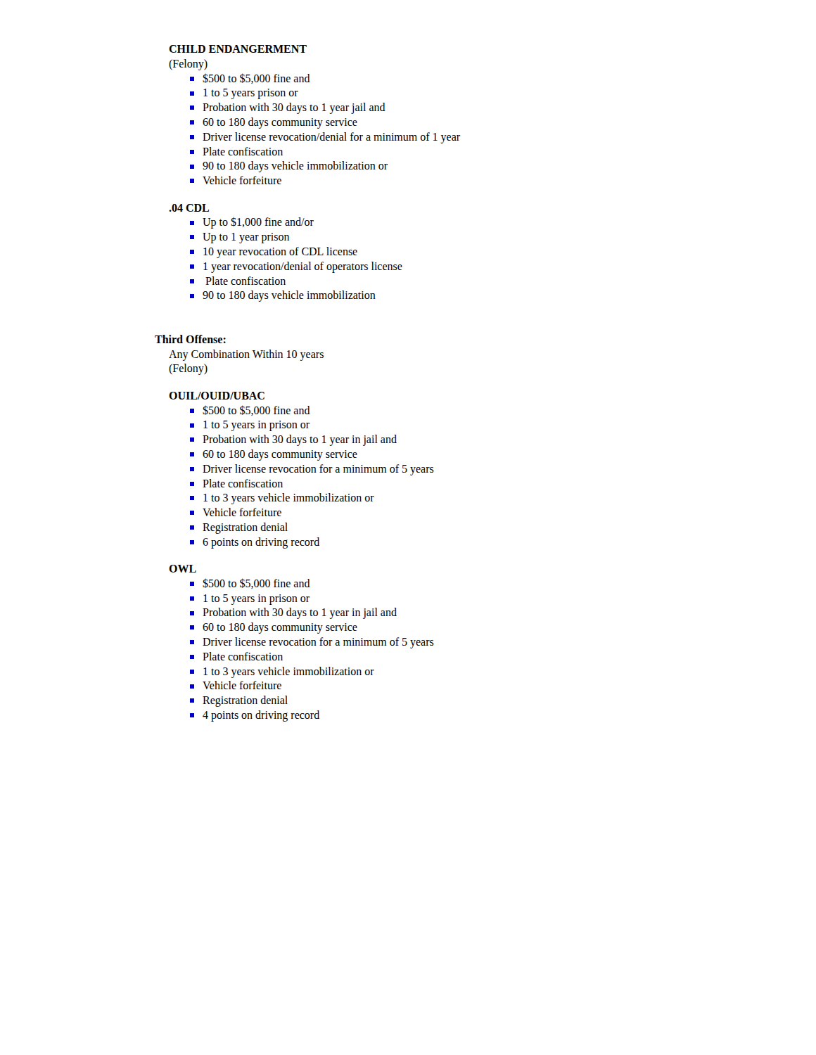CHILD ENDANGERMENT
(Felony)
$500 to $5,000 fine and
1 to 5 years prison or
Probation with 30 days to 1 year jail and
60 to 180 days community service
Driver license revocation/denial for a minimum of 1 year
Plate confiscation
90 to 180 days vehicle immobilization or
Vehicle forfeiture
.04 CDL
Up to $1,000 fine and/or
Up to 1 year prison
10 year revocation of CDL license
1 year revocation/denial of operators license
Plate confiscation
90 to 180 days vehicle immobilization
Third Offense:
Any Combination Within 10 years
(Felony)
OUIL/OUID/UBAC
$500 to $5,000 fine and
1 to 5 years in prison or
Probation with 30 days to 1 year in jail and
60 to 180 days community service
Driver license revocation for a minimum of 5 years
Plate confiscation
1 to 3 years vehicle immobilization or
Vehicle forfeiture
Registration denial
6 points on driving record
OWL
$500 to $5,000 fine and
1 to 5 years in prison or
Probation with 30 days to 1 year in jail and
60 to 180 days community service
Driver license revocation for a minimum of 5 years
Plate confiscation
1 to 3 years vehicle immobilization or
Vehicle forfeiture
Registration denial
4 points on driving record